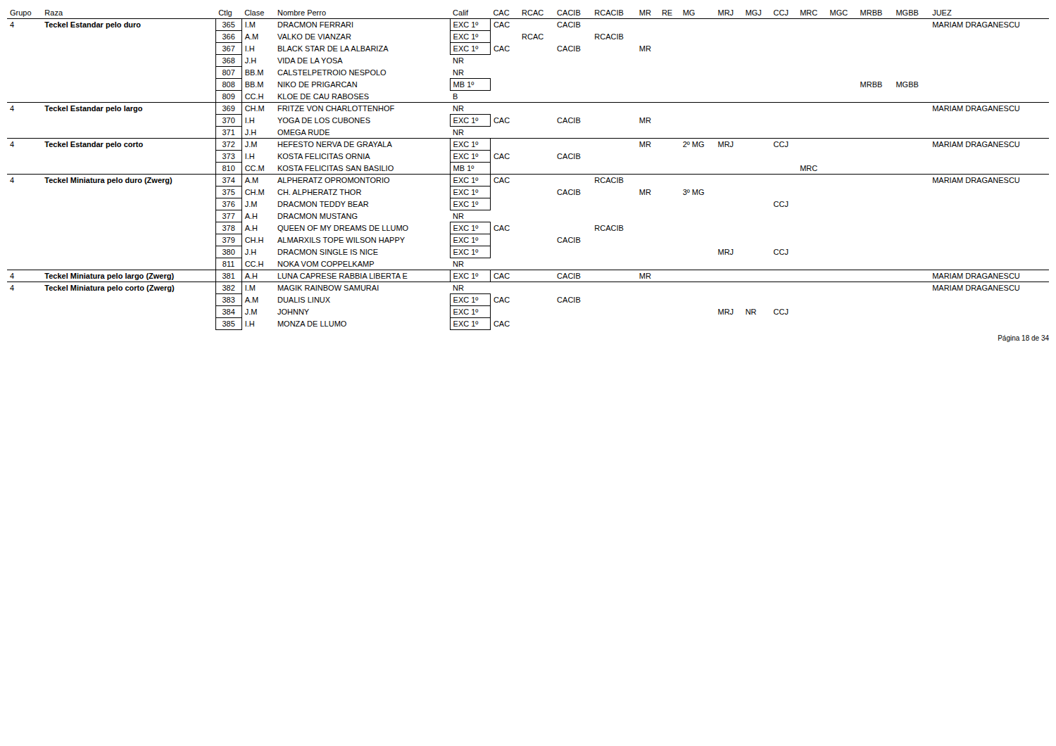| Grupo | Raza | Ctlg | Clase | Nombre Perro | Calif | CAC | RCAC | CACIB | RCACIB | MR | RE | MG | MRJ | MGJ | CCJ | MRC | MGC | MRBB | MGBB | JUEZ |
| --- | --- | --- | --- | --- | --- | --- | --- | --- | --- | --- | --- | --- | --- | --- | --- | --- | --- | --- | --- | --- |
| 4 | Teckel Estandar pelo duro | 365 | I.M | DRACMON FERRARI | EXC 1º | CAC | | CACIB | | | | | | | | | | | | MARIAM DRAGANESCU |
| | | 366 | A.M | VALKO DE VIANZAR | EXC 1º | | RCAC | | RCACIB | | | | | | | | | | | |
| | | 367 | I.H | BLACK STAR DE LA ALBARIZA | EXC 1º | CAC | | CACIB | | MR | | | | | | | | | | |
| | | 368 | J.H | VIDA DE LA YOSA | NR | | | | | | | | | | | | | | | |
| | | 807 | BB.M | CALSTELPETROIO NESPOLO | NR | | | | | | | | | | | | | | | |
| | | 808 | BB.M | NIKO DE PRIGARCAN | MB 1º | | | | | | | | | | | | | MRBB | MGBB | |
| | | 809 | CC.H | KLOE DE CAU RABOSES | B | | | | | | | | | | | | | | | |
| 4 | Teckel Estandar pelo largo | 369 | CH.M | FRITZE VON CHARLOTTENHOF | NR | | | | | | | | | | | | | | | MARIAM DRAGANESCU |
| | | 370 | I.H | YOGA DE LOS CUBONES | EXC 1º | CAC | | CACIB | | MR | | | | | | | | | | |
| | | 371 | J.H | OMEGA RUDE | NR | | | | | | | | | | | | | | | |
| 4 | Teckel Estandar pelo corto | 372 | J.M | HEFESTO NERVA DE GRAYALA | EXC 1º | | | | | MR | | 2º MG | MRJ | | CCJ | | | | | MARIAM DRAGANESCU |
| | | 373 | I.H | KOSTA FELICITAS ORNIA | EXC 1º | CAC | | CACIB | | | | | | | | | | | | |
| | | 810 | CC.M | KOSTA FELICITAS SAN BASILIO | MB 1º | | | | | | | | | | | MRC | | | | |
| 4 | Teckel Miniatura pelo duro (Zwerg) | 374 | A.M | ALPHERATZ OPROMONTORIO | EXC 1º | CAC | | | RCACIB | | | | | | | | | | | MARIAM DRAGANESCU |
| | | 375 | CH.M | CH. ALPHERATZ THOR | EXC 1º | | | CACIB | | MR | | 3º MG | | | | | | | | |
| | | 376 | J.M | DRACMON TEDDY BEAR | EXC 1º | | | | | | | | | | CCJ | | | | | |
| | | 377 | A.H | DRACMON MUSTANG | NR | | | | | | | | | | | | | | | |
| | | 378 | A.H | QUEEN OF MY DREAMS DE LLUMO | EXC 1º | CAC | | | RCACIB | | | | | | | | | | | |
| | | 379 | CH.H | ALMARXILS TOPE WILSON HAPPY | EXC 1º | | | CACIB | | | | | | | | | | | | |
| | | 380 | J.H | DRACMON SINGLE IS NICE | EXC 1º | | | | | | | | MRJ | | CCJ | | | | | |
| | | 811 | CC.H | NOKA VOM COPPELKAMP | NR | | | | | | | | | | | | | | | |
| 4 | Teckel Miniatura pelo largo (Zwerg) | 381 | A.H | LUNA CAPRESE RABBIA LIBERTA E | EXC 1º | CAC | | CACIB | | MR | | | | | | | | | | MARIAM DRAGANESCU |
| 4 | Teckel Miniatura pelo corto (Zwerg) | 382 | I.M | MAGIK RAINBOW SAMURAI | NR | | | | | | | | | | | | | | | MARIAM DRAGANESCU |
| | | 383 | A.M | DUALIS LINUX | EXC 1º | CAC | | CACIB | | | | | | | | | | | | |
| | | 384 | J.M | JOHNNY | EXC 1º | | | | | | | | MRJ | NR | CCJ | | | | | |
| | | 385 | I.H | MONZA DE LLUMO | EXC 1º | CAC | | | | | | | | | | | | | | |
Página 18 de 34